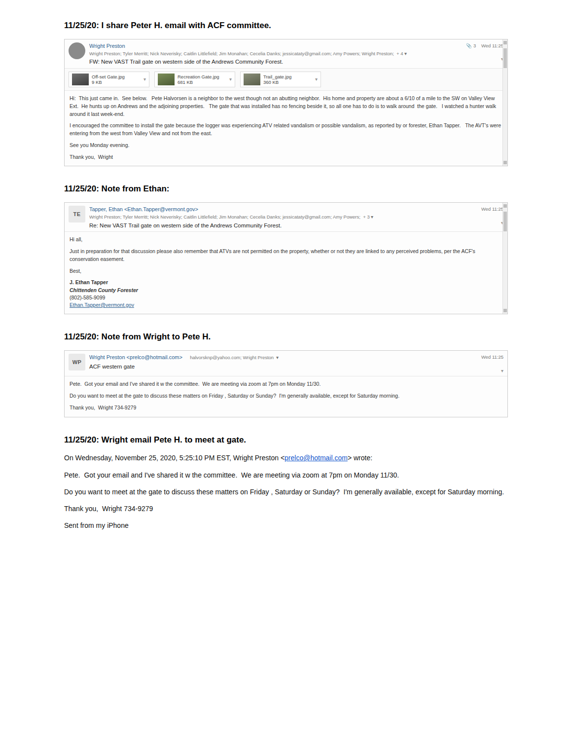11/25/20: I share Peter H. email with ACF committee.
Wright Preston
Wright Preston; Tyler Merritt; Nick Neverisky; Caitlin Littlefield; Jim Monahan; Cecelia Danks; jessicataty@gmail.com; Amy Powers; Wright Preston; + 4 ▾
FW: New VAST Trail gate on western side of the Andrews Community Forest.
📎 3 Wed 11:25 ▾
Off-set Gate.jpg
9 KB
▾
Recreation Gate.jpg
681 KB
▾
Trail_gate.jpg
360 KB
▾
Hi: This just came in. See below. Pete Halvorsen is a neighbor to the west though not an abutting neighbor. His home and property are about a 6/10 of a mile to the SW on Valley View Ext. He hunts up on Andrews and the adjoining properties. The gate that was installed has no fencing beside it, so all one has to do is to walk around the gate. I watched a hunter walk around it last week-end.
I encouraged the committee to install the gate because the logger was experiencing ATV related vandalism or possible vandalism, as reported by or forester, Ethan Tapper. The AVT's were entering from the west from Valley View and not from the east.
See you Monday evening.
Thank you, Wright
11/25/20: Note from Ethan:
TE
Tapper, Ethan <Ethan.Tapper@vermont.gov>
Wright Preston; Tyler Merritt; Nick Neverisky; Caitlin Littlefield; Jim Monahan; Cecelia Danks; jessicataty@gmail.com; Amy Powers; + 3 ▾
Re: New VAST Trail gate on western side of the Andrews Community Forest.
Wed 11:25 ▾
Hi all,
Just in preparation for that discussion please also remember that ATVs are not permitted on the property, whether or not they are linked to any perceived problems, per the ACF's conservation easement.
Best,
J. Ethan Tapper
Chittenden County Forester
(802)-585-9099
Ethan.Tapper@vermont.gov
11/25/20: Note from Wright to Pete H.
WP
Wright Preston <prelco@hotmail.com> halvorsknp@yahoo.com; Wright Preston ▾
ACF western gate
Wed 11:25 ▾
Pete. Got your email and I've shared it w the committee. We are meeting via zoom at 7pm on Monday 11/30.
Do you want to meet at the gate to discuss these matters on Friday , Saturday or Sunday? I'm generally available, except for Saturday morning.
Thank you, Wright 734-9279
11/25/20: Wright email Pete H. to meet at gate.
On Wednesday, November 25, 2020, 5:25:10 PM EST, Wright Preston <prelco@hotmail.com> wrote:
Pete. Got your email and I've shared it w the committee. We are meeting via zoom at 7pm on Monday 11/30.
Do you want to meet at the gate to discuss these matters on Friday , Saturday or Sunday? I'm generally available, except for Saturday morning.
Thank you, Wright 734-9279
Sent from my iPhone